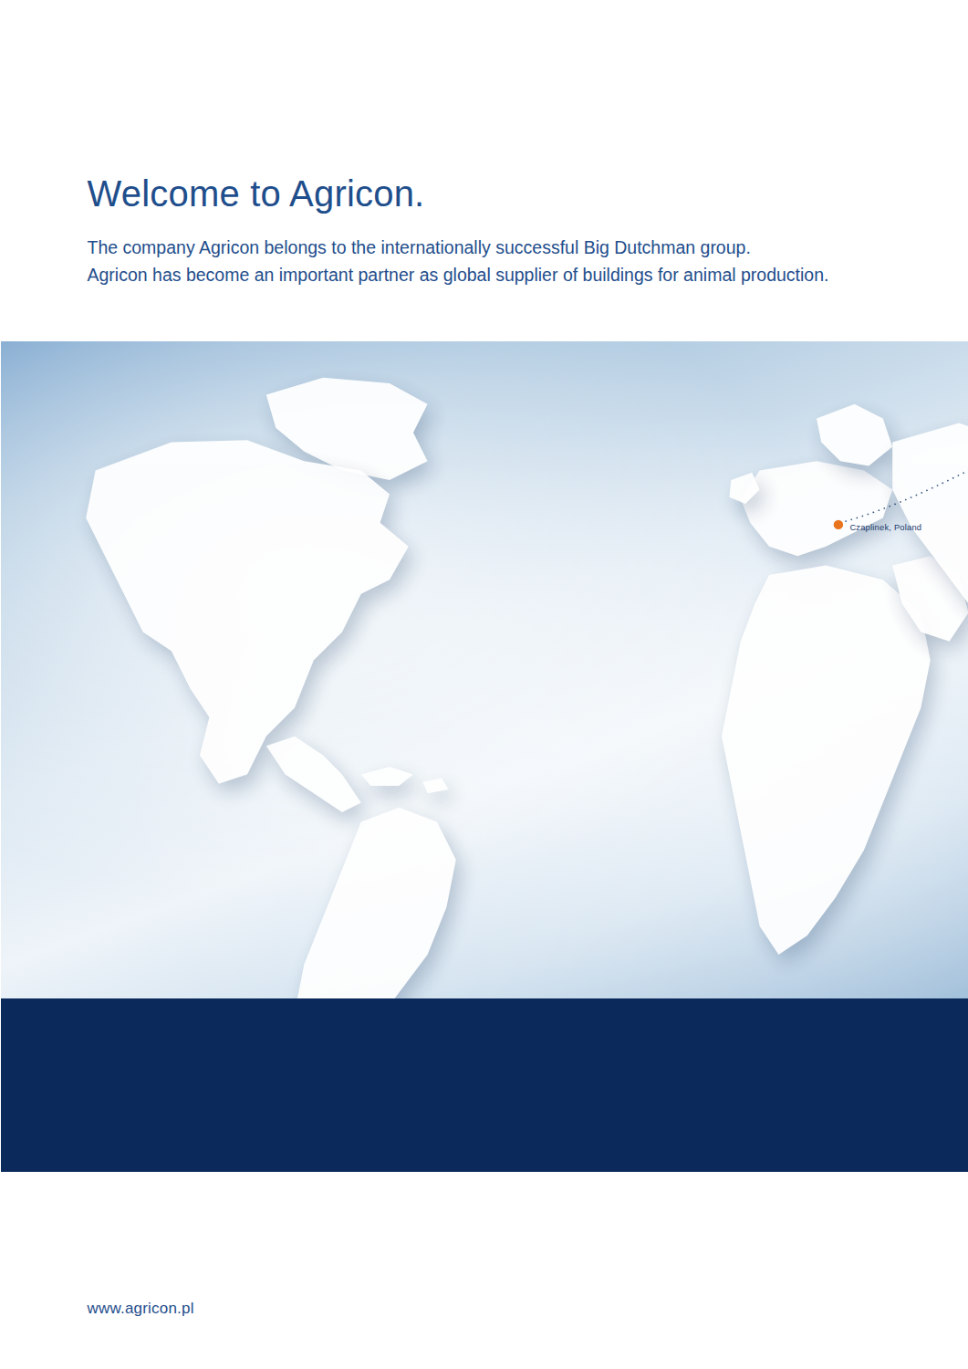Welcome to Agricon.
The company Agricon belongs to the internationally successful Big Dutchman group.
Agricon has become an important partner as global supplier of buildings for animal production.
World map Czaplinek, Poland
www.agricon.pl